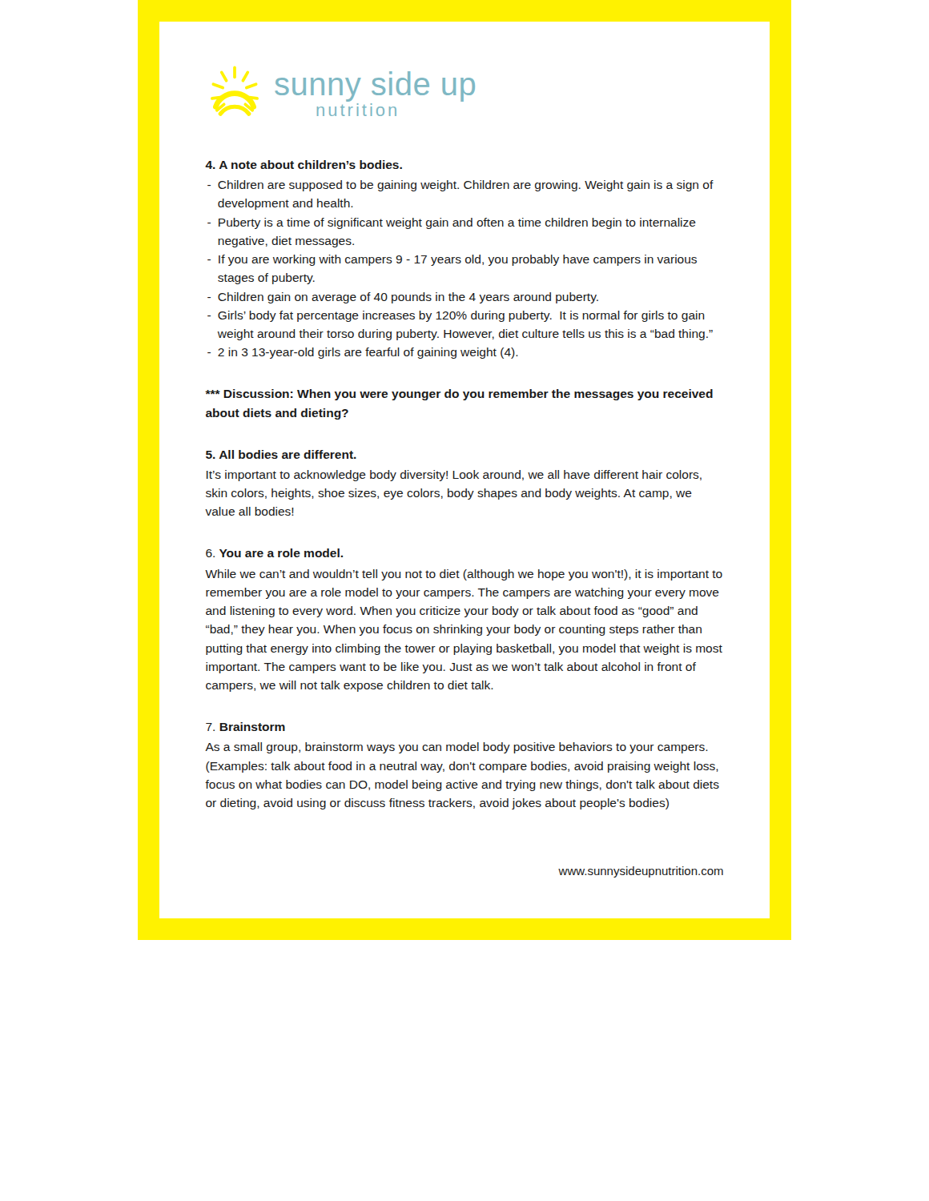sunny side up nutrition
4. A note about children’s bodies.
Children are supposed to be gaining weight. Children are growing. Weight gain is a sign of development and health.
Puberty is a time of significant weight gain and often a time children begin to internalize negative, diet messages.
If you are working with campers 9 - 17 years old, you probably have campers in various stages of puberty.
Children gain on average of 40 pounds in the 4 years around puberty.
Girls’ body fat percentage increases by 120% during puberty. It is normal for girls to gain weight around their torso during puberty. However, diet culture tells us this is a “bad thing.”
2 in 3 13-year-old girls are fearful of gaining weight (4).
*** Discussion: When you were younger do you remember the messages you received about diets and dieting?
5. All bodies are different.
It’s important to acknowledge body diversity! Look around, we all have different hair colors, skin colors, heights, shoe sizes, eye colors, body shapes and body weights. At camp, we value all bodies!
6. You are a role model.
While we can’t and wouldn’t tell you not to diet (although we hope you won't!), it is important to remember you are a role model to your campers. The campers are watching your every move and listening to every word. When you criticize your body or talk about food as “good” and “bad,” they hear you. When you focus on shrinking your body or counting steps rather than putting that energy into climbing the tower or playing basketball, you model that weight is most important. The campers want to be like you. Just as we won’t talk about alcohol in front of campers, we will not talk expose children to diet talk.
7. Brainstorm
As a small group, brainstorm ways you can model body positive behaviors to your campers. (Examples: talk about food in a neutral way, don't compare bodies, avoid praising weight loss, focus on what bodies can DO, model being active and trying new things, don't talk about diets or dieting, avoid using or discuss fitness trackers, avoid jokes about people's bodies)
www.sunnysideupnutrition.com